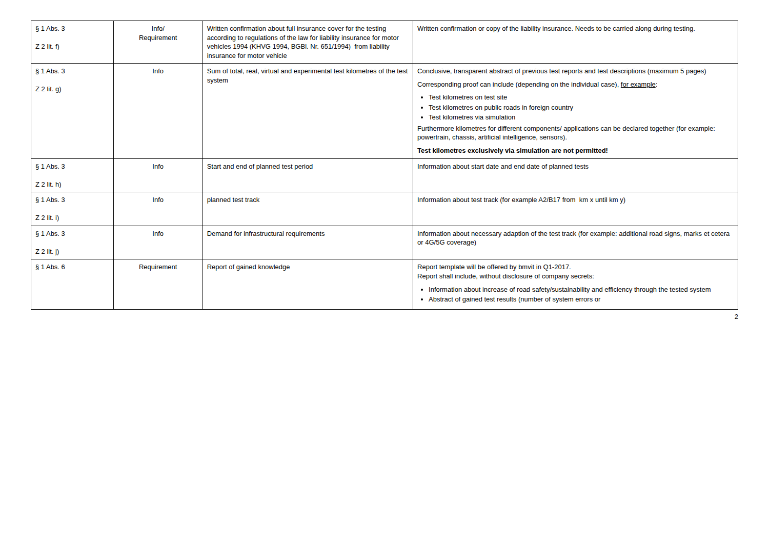| § 1 Abs. 3 Z 2 lit. f) | Info/ Requirement | Written confirmation about full insurance cover for the testing according to regulations of the law for liability insurance for motor vehicles 1994 (KHVG 1994, BGBl. Nr. 651/1994) from liability insurance for motor vehicle | Written confirmation or copy of the liability insurance. Needs to be carried along during testing. |
| § 1 Abs. 3 Z 2 lit. g) | Info | Sum of total, real, virtual and experimental test kilometres of the test system | Conclusive, transparent abstract of previous test reports and test descriptions (maximum 5 pages) Corresponding proof can include (depending on the individual case), for example : Test kilometres on test site Test kilometres on public roads in foreign country Test kilometres via simulation Furthermore kilometres for different components/ applications can be declared together (for example: powertrain, chassis, artificial intelligence, sensors). Test kilometres exclusively via simulation are not permitted! |
| § 1 Abs. 3 Z 2 lit. h) | Info | Start and end of planned test period | Information about start date and end date of planned tests |
| § 1 Abs. 3 Z 2 lit. i) | Info | planned test track | Information about test track (for example A2/B17 from km x until km y) |
| § 1 Abs. 3 Z 2 lit. j) | Info | Demand for infrastructural requirements | Information about necessary adaption of the test track (for example: additional road signs, marks et cetera or 4G/5G coverage) |
| § 1 Abs. 6 | Requirement | Report of gained knowledge | Report template will be offered by bmvit in Q1-2017. Report shall include, without disclosure of company secrets: Information about increase of road safety/sustainability and efficiency through the tested system Abstract of gained test results (number of system errors or |
2